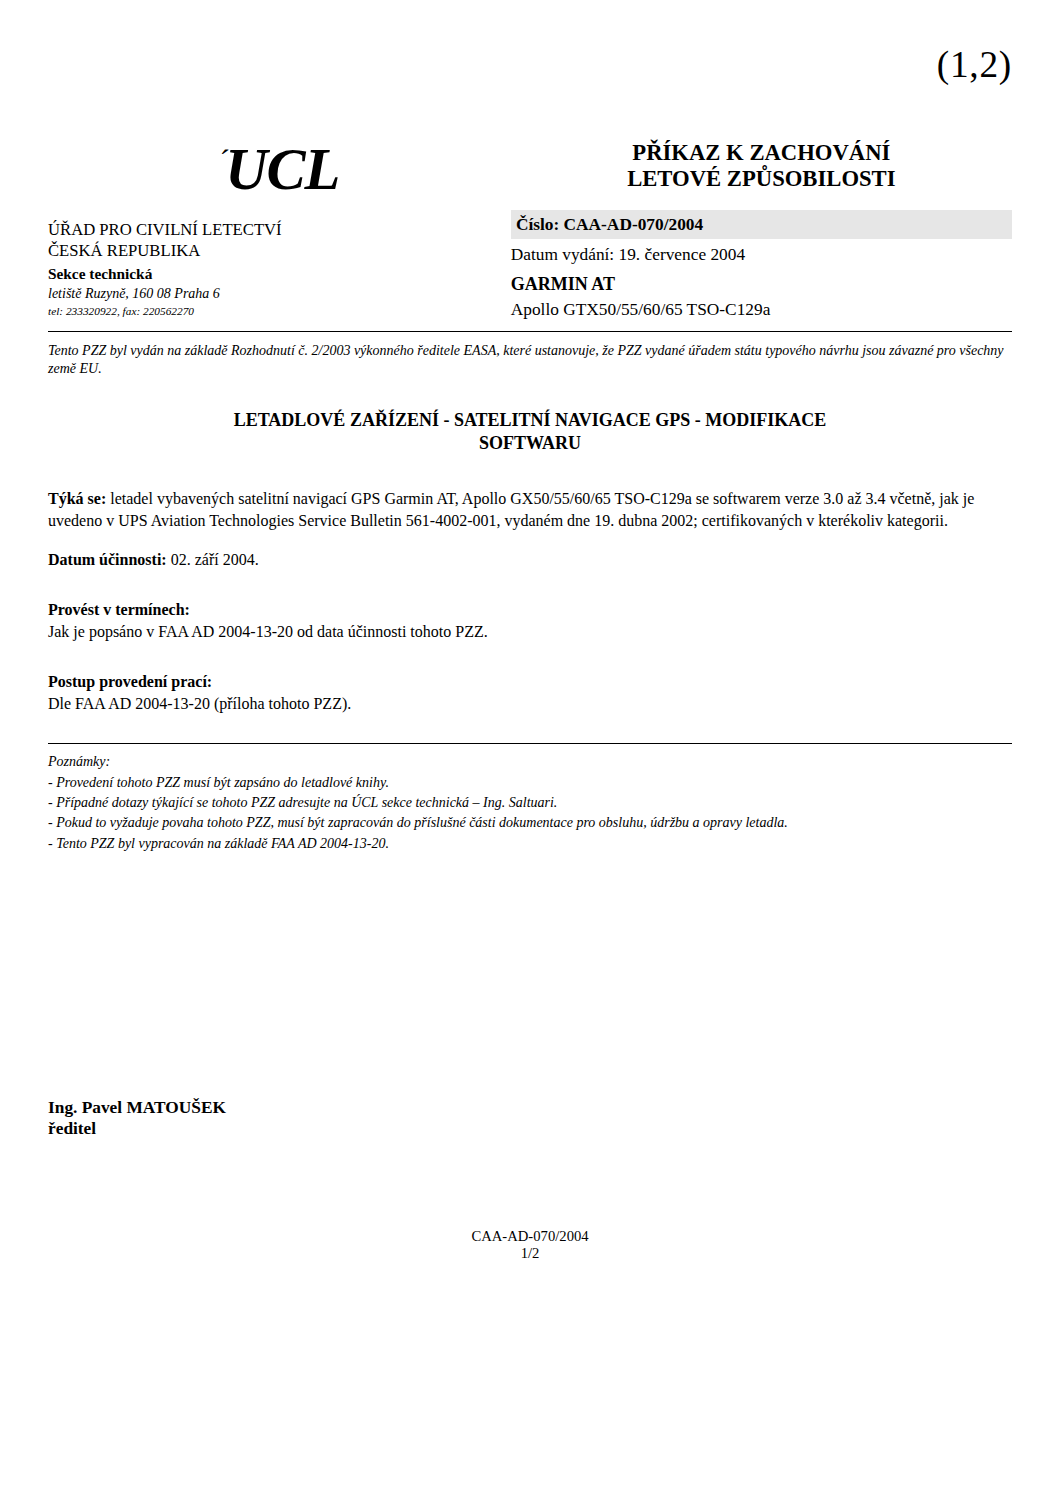(1,2)
| ´ UCL ÚŘAD PRO CIVILNÍ LETECTVÍ ČESKÁ REPUBLIKA Sekce technická letiště Ruzyně, 160 08 Praha 6 tel: 233320922, fax: 220562270 | PŘÍKAZ K ZACHOVÁNÍ LETOVÉ ZPŮSOBILOSTI Číslo: CAA-AD-070/2004 Datum vydání: 19. července 2004 GARMIN AT Apollo GTX50/55/60/65 TSO-C129a |
Tento PZZ byl vydán na základě Rozhodnutí č. 2/2003 výkonného ředitele EASA, které ustanovuje, že PZZ vydané úřadem státu typového návrhu jsou závazné pro všechny země EU.
LETADLOVÉ ZAŘÍZENÍ - SATELITNÍ NAVIGACE GPS - MODIFIKACE
SOFTWARU
Týká se: letadel vybavených satelitní navigací GPS Garmin AT, Apollo GX50/55/60/65 TSO-C129a se softwarem verze 3.0 až 3.4 včetně, jak je uvedeno v UPS Aviation Technologies Service Bulletin 561-4002-001, vydaném dne 19. dubna 2002; certifikovaných v kterékoliv kategorii.
Datum účinnosti: 02. září 2004.
Provést v termínech:
Jak je popsáno v FAA AD 2004-13-20 od data účinnosti tohoto PZZ.
Postup provedení prací:
Dle FAA AD 2004-13-20 (příloha tohoto PZZ).
Poznámky:
- Provedení tohoto PZZ musí být zapsáno do letadlové knihy.
- Případné dotazy týkající se tohoto PZZ adresujte na ÚCL sekce technická – Ing. Saltuari.
- Pokud to vyžaduje povaha tohoto PZZ, musí být zapracován do příslušné části dokumentace pro obsluhu, údržbu a opravy letadla.
- Tento PZZ byl vypracován na základě FAA AD 2004-13-20.
Ing. Pavel MATOUŠEK
ředitel
CAA-AD-070/2004
1/2